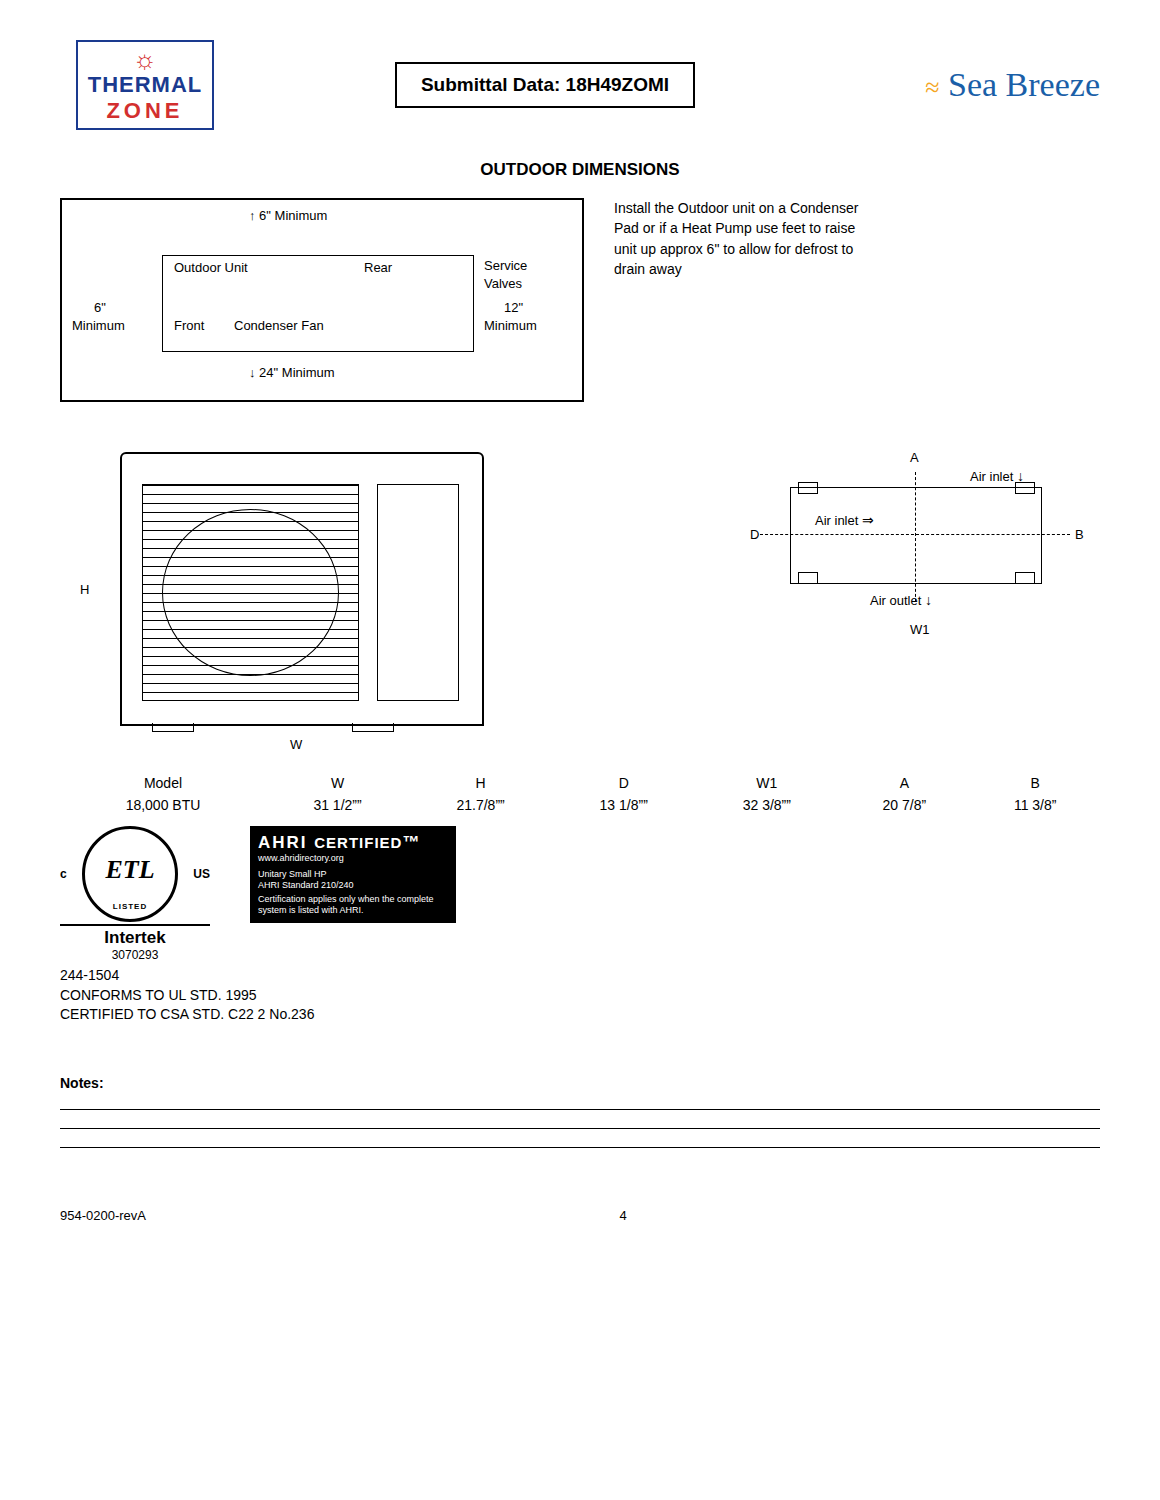☼
THERMAL
ZONE
Submittal Data: 18H49ZOMI
≈ Sea Breeze
OUTDOOR DIMENSIONS
↑ 6" Minimum Outdoor Unit Rear Service Valves 12" Minimum 6" Minimum Front Condenser Fan ↓ 24" Minimum
Install the Outdoor unit on a Condenser Pad or if a Heat Pump use feet to raise unit up approx 6" to allow for defrost to drain away
H W
A Air inlet ↓ B D Air inlet ⇒ Air outlet ↓ W1
| Model | W | H | D | W1 | A | B |
| 18,000 BTU | 31 1/2”” | 21.7/8”” | 13 1/8”” | 32 3/8”” | 20 7/8” | 11 3/8” |
c
ETL
LISTED
US
Intertek
3070293
AHRI CERTIFIED™
www.ahridirectory.org
Unitary Small HP
AHRI Standard 210/240
Certification applies only when the complete system is listed with AHRI.
244-1504
CONFORMS TO UL STD. 1995
CERTIFIED TO CSA STD. C22 2 No.236
Notes:
954-0200-revA
4